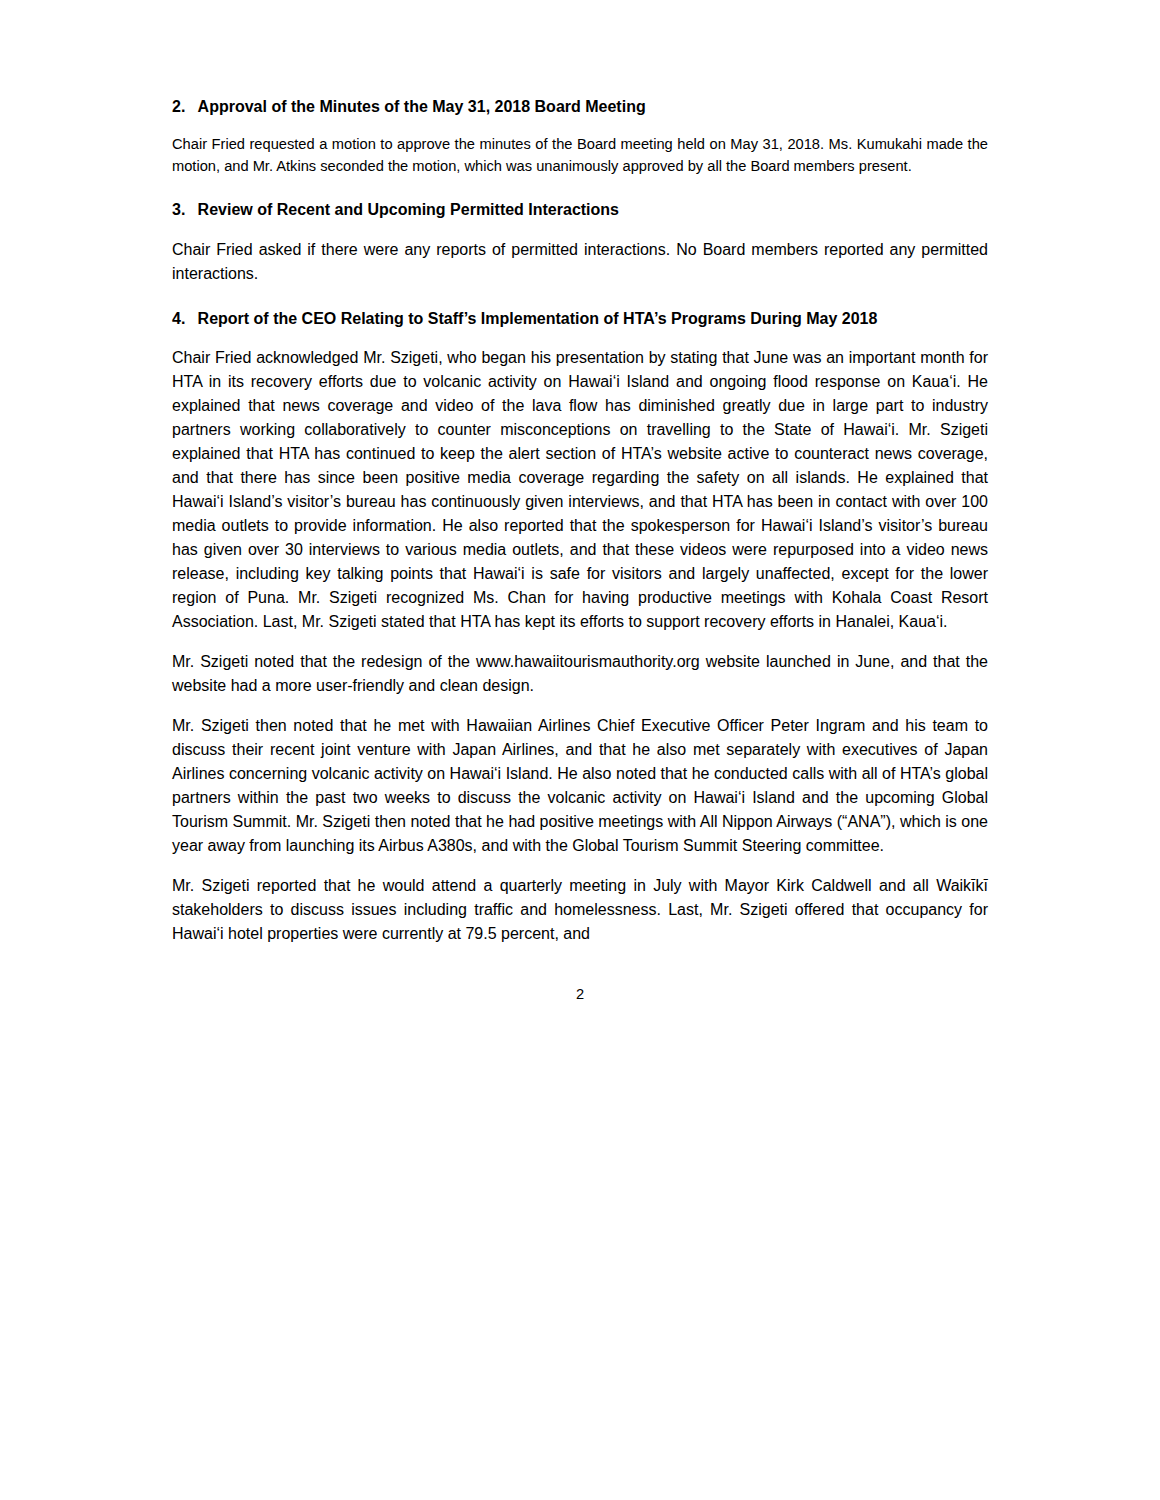2. Approval of the Minutes of the May 31, 2018 Board Meeting
Chair Fried requested a motion to approve the minutes of the Board meeting held on May 31, 2018. Ms. Kumukahi made the motion, and Mr. Atkins seconded the motion, which was unanimously approved by all the Board members present.
3. Review of Recent and Upcoming Permitted Interactions
Chair Fried asked if there were any reports of permitted interactions. No Board members reported any permitted interactions.
4. Report of the CEO Relating to Staff’s Implementation of HTA’s Programs During May 2018
Chair Fried acknowledged Mr. Szigeti, who began his presentation by stating that June was an important month for HTA in its recovery efforts due to volcanic activity on Hawai‘i Island and ongoing flood response on Kaua‘i. He explained that news coverage and video of the lava flow has diminished greatly due in large part to industry partners working collaboratively to counter misconceptions on travelling to the State of Hawai‘i. Mr. Szigeti explained that HTA has continued to keep the alert section of HTA’s website active to counteract news coverage, and that there has since been positive media coverage regarding the safety on all islands. He explained that Hawai‘i Island’s visitor’s bureau has continuously given interviews, and that HTA has been in contact with over 100 media outlets to provide information. He also reported that the spokesperson for Hawai‘i Island’s visitor’s bureau has given over 30 interviews to various media outlets, and that these videos were repurposed into a video news release, including key talking points that Hawai‘i is safe for visitors and largely unaffected, except for the lower region of Puna. Mr. Szigeti recognized Ms. Chan for having productive meetings with Kohala Coast Resort Association. Last, Mr. Szigeti stated that HTA has kept its efforts to support recovery efforts in Hanalei, Kaua‘i.
Mr. Szigeti noted that the redesign of the www.hawaiitourismauthority.org website launched in June, and that the website had a more user-friendly and clean design.
Mr. Szigeti then noted that he met with Hawaiian Airlines Chief Executive Officer Peter Ingram and his team to discuss their recent joint venture with Japan Airlines, and that he also met separately with executives of Japan Airlines concerning volcanic activity on Hawai‘i Island. He also noted that he conducted calls with all of HTA’s global partners within the past two weeks to discuss the volcanic activity on Hawai‘i Island and the upcoming Global Tourism Summit. Mr. Szigeti then noted that he had positive meetings with All Nippon Airways (“ANA”), which is one year away from launching its Airbus A380s, and with the Global Tourism Summit Steering committee.
Mr. Szigeti reported that he would attend a quarterly meeting in July with Mayor Kirk Caldwell and all Waikīkī stakeholders to discuss issues including traffic and homelessness. Last, Mr. Szigeti offered that occupancy for Hawai‘i hotel properties were currently at 79.5 percent, and
2